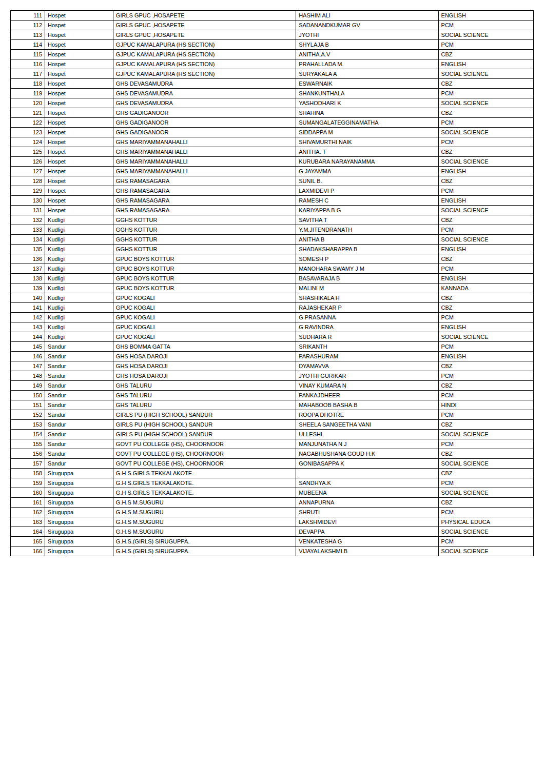| 111 | Hospet | GIRLS GPUC ,HOSAPETE | HASHIM ALI | ENGLISH |
| 112 | Hospet | GIRLS GPUC ,HOSAPETE | SADANANDKUMAR GV | PCM |
| 113 | Hospet | GIRLS GPUC ,HOSAPETE | JYOTHI | SOCIAL SCIENCE |
| 114 | Hospet | GJPUC KAMALAPURA (HS SECTION) | SHYLAJA B | PCM |
| 115 | Hospet | GJPUC KAMALAPURA (HS SECTION) | ANITHA.A.V | CBZ |
| 116 | Hospet | GJPUC KAMALAPURA (HS SECTION) | PRAHALLADA M. | ENGLISH |
| 117 | Hospet | GJPUC KAMALAPURA (HS SECTION) | SURYAKALA A | SOCIAL SCIENCE |
| 118 | Hospet | GHS DEVASAMUDRA | ESWARNAIK | CBZ |
| 119 | Hospet | GHS DEVASAMUDRA | SHANKUNTHALA | PCM |
| 120 | Hospet | GHS DEVASAMUDRA | YASHODHARI K | SOCIAL SCIENCE |
| 121 | Hospet | GHS GADIGANOOR | SHAHINA | CBZ |
| 122 | Hospet | GHS GADIGANOOR | SUMANGALATEGGINAMATHA | PCM |
| 123 | Hospet | GHS GADIGANOOR | SIDDAPPA M | SOCIAL SCIENCE |
| 124 | Hospet | GHS MARIYAMMANAHALLI | SHIVAMURTHI NAIK | PCM |
| 125 | Hospet | GHS MARIYAMMANAHALLI | ANITHA. T | CBZ |
| 126 | Hospet | GHS MARIYAMMANAHALLI | KURUBARA NARAYANAMMA | SOCIAL SCIENCE |
| 127 | Hospet | GHS MARIYAMMANAHALLI | G JAYAMMA | ENGLISH |
| 128 | Hospet | GHS RAMASAGARA | SUNIL B. | CBZ |
| 129 | Hospet | GHS RAMASAGARA | LAXMIDEVI P | PCM |
| 130 | Hospet | GHS RAMASAGARA | RAMESH C | ENGLISH |
| 131 | Hospet | GHS RAMASAGARA | KARIYAPPA B G | SOCIAL SCIENCE |
| 132 | Kudligi | GGHS KOTTUR | SAVITHA T | CBZ |
| 133 | Kudligi | GGHS KOTTUR | Y.M.JITENDRANATH | PCM |
| 134 | Kudligi | GGHS KOTTUR | ANITHA B | SOCIAL SCIENCE |
| 135 | Kudligi | GGHS KOTTUR | SHADAKSHARAPPA B | ENGLISH |
| 136 | Kudligi | GPUC BOYS KOTTUR | SOMESH P | CBZ |
| 137 | Kudligi | GPUC BOYS KOTTUR | MANOHARA SWAMY J M | PCM |
| 138 | Kudligi | GPUC BOYS KOTTUR | BASAVARAJA B | ENGLISH |
| 139 | Kudligi | GPUC BOYS KOTTUR | MALINI M | KANNADA |
| 140 | Kudligi | GPUC KOGALI | SHASHIKALA H | CBZ |
| 141 | Kudligi | GPUC KOGALI | RAJASHEKAR P | CBZ |
| 142 | Kudligi | GPUC KOGALI | G PRASANNA | PCM |
| 143 | Kudligi | GPUC KOGALI | G RAVINDRA | ENGLISH |
| 144 | Kudligi | GPUC KOGALI | SUDHARA R | SOCIAL SCIENCE |
| 145 | Sandur | GHS BOMMA GATTA | SRIKANTH | PCM |
| 146 | Sandur | GHS HOSA DAROJI | PARASHURAM | ENGLISH |
| 147 | Sandur | GHS HOSA DAROJI | DYAMAVVA | CBZ |
| 148 | Sandur | GHS HOSA DAROJI | JYOTHI GURIKAR | PCM |
| 149 | Sandur | GHS TALURU | VINAY KUMARA N | CBZ |
| 150 | Sandur | GHS TALURU | PANKAJDHEER | PCM |
| 151 | Sandur | GHS TALURU | MAHABOOB BASHA.B | HINDI |
| 152 | Sandur | GIRLS PU (HIGH SCHOOL) SANDUR | ROOPA DHOTRE | PCM |
| 153 | Sandur | GIRLS PU (HIGH SCHOOL) SANDUR | SHEELA SANGEETHA VANI | CBZ |
| 154 | Sandur | GIRLS PU (HIGH SCHOOL) SANDUR | ULLESHI | SOCIAL SCIENCE |
| 155 | Sandur | GOVT PU COLLEGE (HS), CHOORNOOR | MANJUNATHA N J | PCM |
| 156 | Sandur | GOVT PU COLLEGE (HS), CHOORNOOR | NAGABHUSHANA GOUD H.K | CBZ |
| 157 | Sandur | GOVT PU COLLEGE (HS), CHOORNOOR | GONIBASAPPA K | SOCIAL SCIENCE |
| 158 | Siruguppa | G.H S.GIRLS TEKKALAKOTE. | | CBZ |
| 159 | Siruguppa | G.H S.GIRLS TEKKALAKOTE. | SANDHYA.K | PCM |
| 160 | Siruguppa | G.H S.GIRLS TEKKALAKOTE. | MUBEENA | SOCIAL SCIENCE |
| 161 | Siruguppa | G.H.S M.SUGURU | ANNAPURNA | CBZ |
| 162 | Siruguppa | G.H.S M.SUGURU | SHRUTI | PCM |
| 163 | Siruguppa | G.H.S M.SUGURU | LAKSHMIDEVI | PHYSICAL EDUCA |
| 164 | Siruguppa | G.H.S M.SUGURU | DEVAPPA | SOCIAL SCIENCE |
| 165 | Siruguppa | G.H.S.(GIRLS) SIRUGUPPA. | VENKATESHA G | PCM |
| 166 | Siruguppa | G.H.S.(GIRLS) SIRUGUPPA. | VIJAYALAKSHMI.B | SOCIAL SCIENCE |